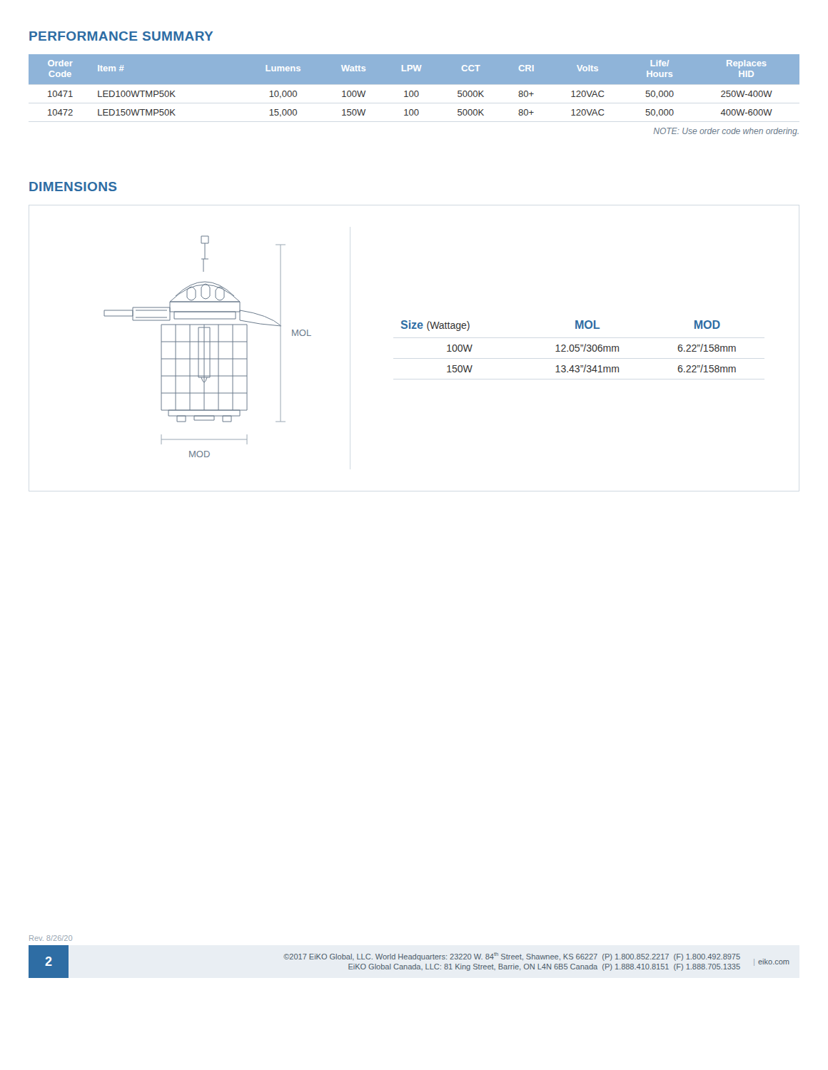Performance Summary
| Order Code | Item # | Lumens | Watts | LPW | CCT | CRI | Volts | Life/ Hours | Replaces HID |
| --- | --- | --- | --- | --- | --- | --- | --- | --- | --- |
| 10471 | LED100WTMP50K | 10,000 | 100W | 100 | 5000K | 80+ | 120VAC | 50,000 | 250W-400W |
| 10472 | LED150WTMP50K | 15,000 | 150W | 100 | 5000K | 80+ | 120VAC | 50,000 | 400W-600W |
NOTE: Use order code when ordering.
Dimensions
MOL MOD
| Size (Wattage) | MOL | MOD |
| --- | --- | --- |
| 100W | 12.05”/306mm | 6.22”/158mm |
| 150W | 13.43”/341mm | 6.22”/158mm |
Rev. 8/26/20
2
©2017 EiKO Global, LLC. World Headquarters: 23220 W. 84th Street, Shawnee, KS 66227 (P) 1.800.852.2217 (F) 1.800.492.8975
EiKO Global Canada, LLC: 81 King Street, Barrie, ON L4N 6B5 Canada (P) 1.888.410.8151 (F) 1.888.705.1335
|eiko.com